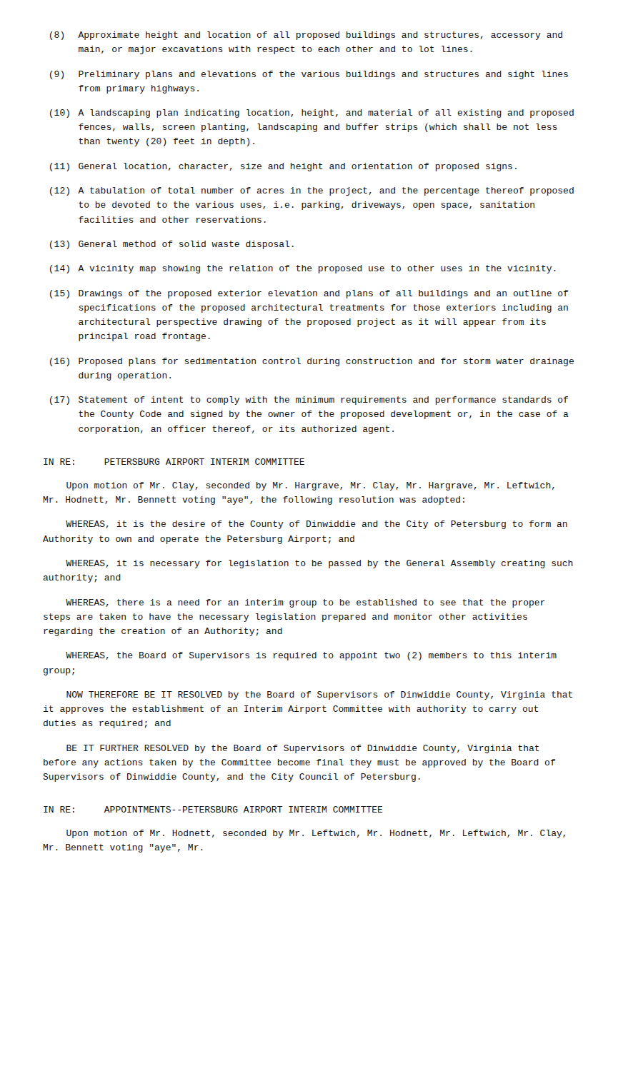(8)
Approximate height and location of all proposed buildings and structures, accessory and main, or major excavations with respect to each other and to lot lines.
(9)
Preliminary plans and elevations of the various buildings and structures and sight lines from primary highways.
(10)
A landscaping plan indicating location, height, and material of all existing and proposed fences, walls, screen planting, landscaping and buffer strips (which shall be not less than twenty (20) feet in depth).
(11)
General location, character, size and height and orientation of proposed signs.
(12)
A tabulation of total number of acres in the project, and the percentage thereof proposed to be devoted to the various uses, i.e. parking, driveways, open space, sanitation facilities and other reservations.
(13)
General method of solid waste disposal.
(14)
A vicinity map showing the relation of the proposed use to other uses in the vicinity.
(15)
Drawings of the proposed exterior elevation and plans of all buildings and an outline of specifications of the proposed architectural treatments for those exteriors including an architectural perspective drawing of the proposed project as it will appear from its principal road frontage.
(16)
Proposed plans for sedimentation control during construction and for storm water drainage during operation.
(17)
Statement of intent to comply with the minimum requirements and performance standards of the County Code and signed by the owner of the proposed development or, in the case of a corporation, an officer thereof, or its authorized agent.
IN RE: PETERSBURG AIRPORT INTERIM COMMITTEE
Upon motion of Mr. Clay, seconded by Mr. Hargrave, Mr. Clay, Mr. Hargrave, Mr. Leftwich, Mr. Hodnett, Mr. Bennett voting "aye", the following resolution was adopted:
WHEREAS, it is the desire of the County of Dinwiddie and the City of Petersburg to form an Authority to own and operate the Petersburg Airport; and
WHEREAS, it is necessary for legislation to be passed by the General Assembly creating such authority; and
WHEREAS, there is a need for an interim group to be established to see that the proper steps are taken to have the necessary legislation prepared and monitor other activities regarding the creation of an Authority; and
WHEREAS, the Board of Supervisors is required to appoint two (2) members to this interim group;
NOW THEREFORE BE IT RESOLVED by the Board of Supervisors of Dinwiddie County, Virginia that it approves the establishment of an Interim Airport Committee with authority to carry out duties as required; and
BE IT FURTHER RESOLVED by the Board of Supervisors of Dinwiddie County, Virginia that before any actions taken by the Committee become final they must be approved by the Board of Supervisors of Dinwiddie County, and the City Council of Petersburg.
IN RE: APPOINTMENTS--PETERSBURG AIRPORT INTERIM COMMITTEE
Upon motion of Mr. Hodnett, seconded by Mr. Leftwich, Mr. Hodnett, Mr. Leftwich, Mr. Clay, Mr. Bennett voting "aye", Mr.